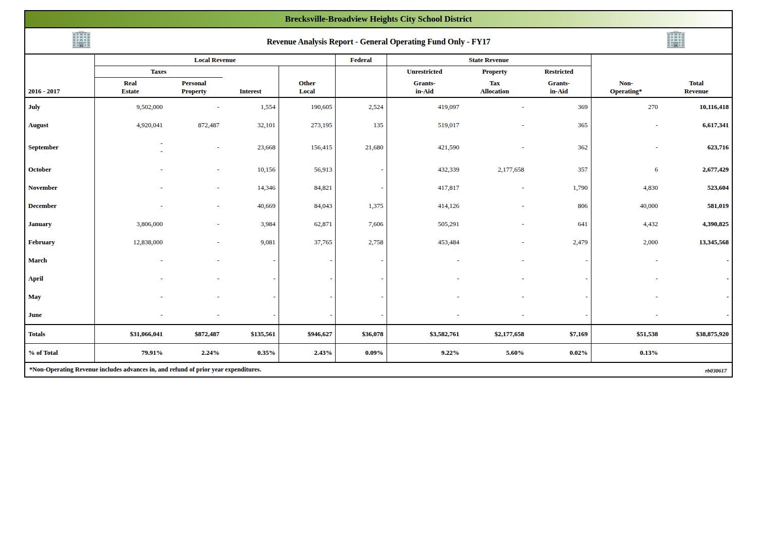Brecksville-Broadview Heights City School District
🏢 Revenue Analysis Report - General Operating Fund Only - FY17 🏢
| | Local Revenue | Federal | State Revenue | | |
| --- | --- | --- | --- | --- | --- |
| | Taxes | | | | Unrestricted | Property | Restricted | | |
| 2016 - 2017 | Real Estate | Personal Property | Interest | Other Local | | Grants- in-Aid | Tax Allocation | Grants- in-Aid | Non- Operating* | Total Revenue |
| July | 9,502,000 | - | 1,554 | 190,605 | 2,524 | 419,097 | - | 369 | 270 | 10,116,418 |
| August | 4,920,041 | 872,487 | 32,101 | 273,195 | 135 | 519,017 | - | 365 | - | 6,617,341 |
| September | - - | - | 23,668 | 156,415 | 21,680 | 421,590 | - | 362 | - | 623,716 |
| October | - | - | 10,156 | 56,913 | - | 432,339 | 2,177,658 | 357 | 6 | 2,677,429 |
| November | - | - | 14,346 | 84,821 | - | 417,817 | - | 1,790 | 4,830 | 523,604 |
| December | - | - | 40,669 | 84,043 | 1,375 | 414,126 | - | 806 | 40,000 | 581,019 |
| January | 3,806,000 | - | 3,984 | 62,871 | 7,606 | 505,291 | - | 641 | 4,432 | 4,390,825 |
| February | 12,838,000 | - | 9,081 | 37,765 | 2,758 | 453,484 | - | 2,479 | 2,000 | 13,345,568 |
| March | - | - | - | - | - | - | - | - | - | - |
| April | - | - | - | - | - | - | - | - | - | - |
| May | - | - | - | - | - | - | - | - | - | - |
| June | - | - | - | - | - | - | - | - | - | - |
| Totals | $31,066,041 | $872,487 | $135,561 | $946,627 | $36,078 | $3,582,761 | $2,177,658 | $7,169 | $51,538 | $38,875,920 |
| % of Total | 79.91% | 2.24% | 0.35% | 2.43% | 0.09% | 9.22% | 5.60% | 0.02% | 0.13% | |
*Non-Operating Revenue includes advances in, and refund of prior year expenditures. rb030617